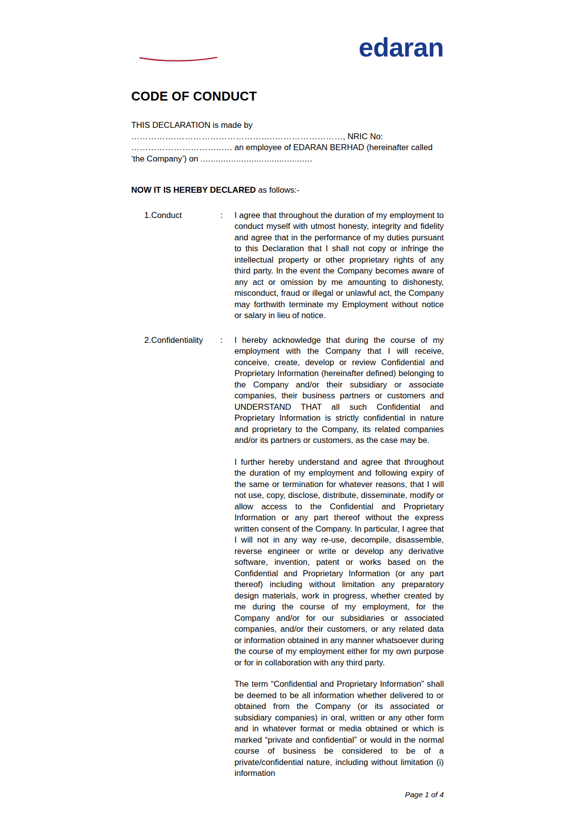edaran
CODE OF CONDUCT
THIS DECLARATION is made by …………….……………………………..……………………, NRIC No: …………………………..…. an employee of EDARAN BERHAD (hereinafter called ‘the Company’) on ............................................
NOW IT IS HEREBY DECLARED as follows:-
| 1. | Conduct | : | I agree that throughout the duration of my employment to conduct myself with utmost honesty, integrity and fidelity and agree that in the performance of my duties pursuant to this Declaration that I shall not copy or infringe the intellectual property or other proprietary rights of any third party. In the event the Company becomes aware of any act or omission by me amounting to dishonesty, misconduct, fraud or illegal or unlawful act, the Company may forthwith terminate my Employment without notice or salary in lieu of notice. |
| 2. | Confidentiality | : | I hereby acknowledge that during the course of my employment with the Company that I will receive, conceive, create, develop or review Confidential and Proprietary Information (hereinafter defined) belonging to the Company and/or their subsidiary or associate companies, their business partners or customers and UNDERSTAND THAT all such Confidential and Proprietary Information is strictly confidential in nature and proprietary to the Company, its related companies and/or its partners or customers, as the case may be. I further hereby understand and agree that throughout the duration of my employment and following expiry of the same or termination for whatever reasons, that I will not use, copy, disclose, distribute, disseminate, modify or allow access to the Confidential and Proprietary Information or any part thereof without the express written consent of the Company. In particular, I agree that I will not in any way re-use, decompile, disassemble, reverse engineer or write or develop any derivative software, invention, patent or works based on the Confidential and Proprietary Information (or any part thereof) including without limitation any preparatory design materials, work in progress, whether created by me during the course of my employment, for the Company and/or for our subsidiaries or associated companies, and/or their customers, or any related data or information obtained in any manner whatsoever during the course of my employment either for my own purpose or for in collaboration with any third party. The term “Confidential and Proprietary Information” shall be deemed to be all information whether delivered to or obtained from the Company (or its associated or subsidiary companies) in oral, written or any other form and in whatever format or media obtained or which is marked “private and confidential” or would in the normal course of business be considered to be of a private/confidential nature, including without limitation (i) information |
Page 1 of 4